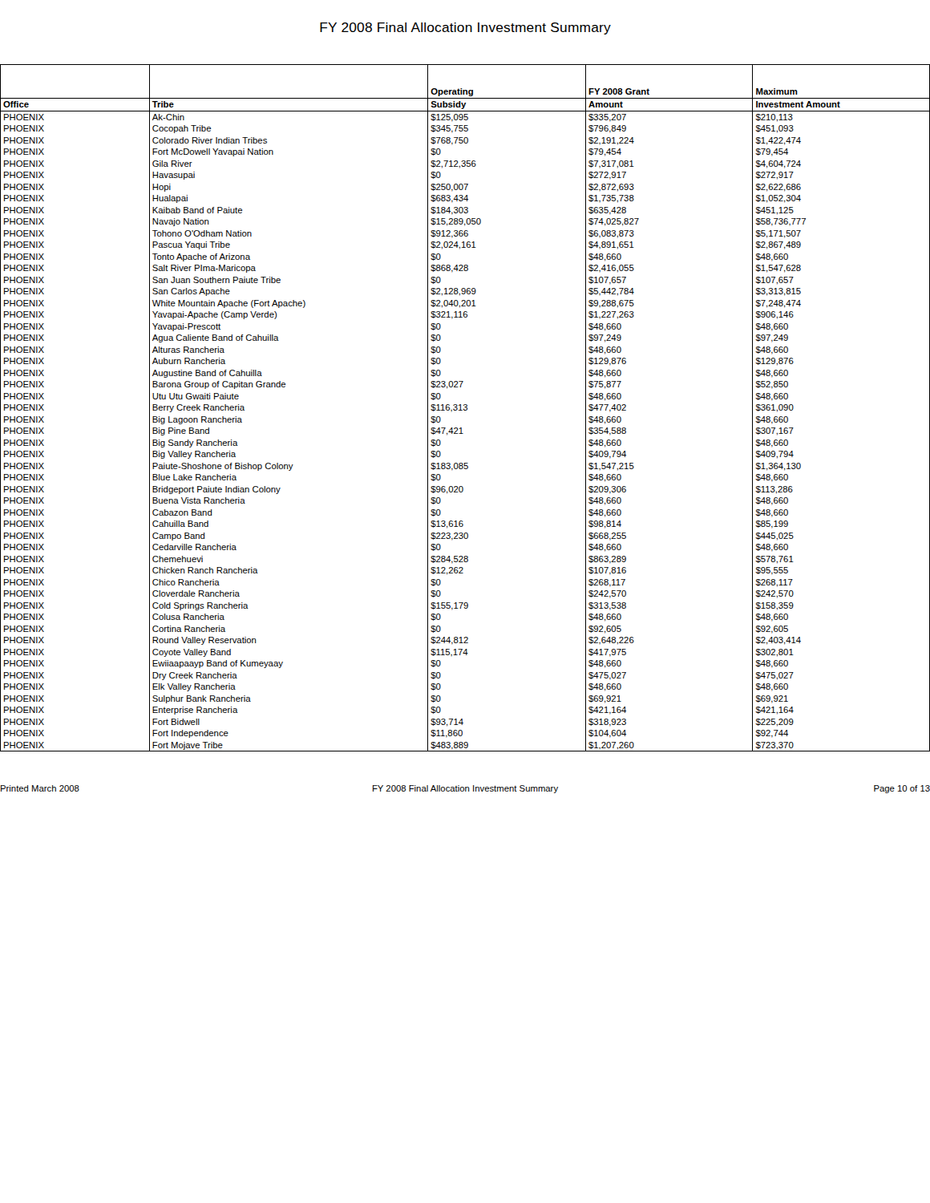FY 2008 Final Allocation Investment Summary
| | | Operating | FY 2008 Grant | Maximum |
| --- | --- | --- | --- | --- |
| Office | Tribe | Subsidy | Amount | Investment Amount |
| PHOENIX | Ak-Chin | $125,095 | $335,207 | $210,113 |
| PHOENIX | Cocopah Tribe | $345,755 | $796,849 | $451,093 |
| PHOENIX | Colorado River Indian Tribes | $768,750 | $2,191,224 | $1,422,474 |
| PHOENIX | Fort McDowell Yavapai Nation | $0 | $79,454 | $79,454 |
| PHOENIX | Gila River | $2,712,356 | $7,317,081 | $4,604,724 |
| PHOENIX | Havasupai | $0 | $272,917 | $272,917 |
| PHOENIX | Hopi | $250,007 | $2,872,693 | $2,622,686 |
| PHOENIX | Hualapai | $683,434 | $1,735,738 | $1,052,304 |
| PHOENIX | Kaibab Band of Paiute | $184,303 | $635,428 | $451,125 |
| PHOENIX | Navajo Nation | $15,289,050 | $74,025,827 | $58,736,777 |
| PHOENIX | Tohono O'Odham Nation | $912,366 | $6,083,873 | $5,171,507 |
| PHOENIX | Pascua Yaqui Tribe | $2,024,161 | $4,891,651 | $2,867,489 |
| PHOENIX | Tonto Apache of Arizona | $0 | $48,660 | $48,660 |
| PHOENIX | Salt River PIma-Maricopa | $868,428 | $2,416,055 | $1,547,628 |
| PHOENIX | San Juan Southern Paiute Tribe | $0 | $107,657 | $107,657 |
| PHOENIX | San Carlos Apache | $2,128,969 | $5,442,784 | $3,313,815 |
| PHOENIX | White Mountain Apache (Fort Apache) | $2,040,201 | $9,288,675 | $7,248,474 |
| PHOENIX | Yavapai-Apache (Camp Verde) | $321,116 | $1,227,263 | $906,146 |
| PHOENIX | Yavapai-Prescott | $0 | $48,660 | $48,660 |
| PHOENIX | Agua Caliente Band of Cahuilla | $0 | $97,249 | $97,249 |
| PHOENIX | Alturas Rancheria | $0 | $48,660 | $48,660 |
| PHOENIX | Auburn Rancheria | $0 | $129,876 | $129,876 |
| PHOENIX | Augustine Band of Cahuilla | $0 | $48,660 | $48,660 |
| PHOENIX | Barona Group of Capitan Grande | $23,027 | $75,877 | $52,850 |
| PHOENIX | Utu Utu Gwaiti Paiute | $0 | $48,660 | $48,660 |
| PHOENIX | Berry Creek Rancheria | $116,313 | $477,402 | $361,090 |
| PHOENIX | Big Lagoon Rancheria | $0 | $48,660 | $48,660 |
| PHOENIX | Big Pine Band | $47,421 | $354,588 | $307,167 |
| PHOENIX | Big Sandy Rancheria | $0 | $48,660 | $48,660 |
| PHOENIX | Big Valley Rancheria | $0 | $409,794 | $409,794 |
| PHOENIX | Paiute-Shoshone of Bishop Colony | $183,085 | $1,547,215 | $1,364,130 |
| PHOENIX | Blue Lake Rancheria | $0 | $48,660 | $48,660 |
| PHOENIX | Bridgeport Paiute Indian Colony | $96,020 | $209,306 | $113,286 |
| PHOENIX | Buena Vista Rancheria | $0 | $48,660 | $48,660 |
| PHOENIX | Cabazon Band | $0 | $48,660 | $48,660 |
| PHOENIX | Cahuilla Band | $13,616 | $98,814 | $85,199 |
| PHOENIX | Campo Band | $223,230 | $668,255 | $445,025 |
| PHOENIX | Cedarville Rancheria | $0 | $48,660 | $48,660 |
| PHOENIX | Chemehuevi | $284,528 | $863,289 | $578,761 |
| PHOENIX | Chicken Ranch Rancheria | $12,262 | $107,816 | $95,555 |
| PHOENIX | Chico Rancheria | $0 | $268,117 | $268,117 |
| PHOENIX | Cloverdale Rancheria | $0 | $242,570 | $242,570 |
| PHOENIX | Cold Springs Rancheria | $155,179 | $313,538 | $158,359 |
| PHOENIX | Colusa Rancheria | $0 | $48,660 | $48,660 |
| PHOENIX | Cortina Rancheria | $0 | $92,605 | $92,605 |
| PHOENIX | Round Valley Reservation | $244,812 | $2,648,226 | $2,403,414 |
| PHOENIX | Coyote Valley Band | $115,174 | $417,975 | $302,801 |
| PHOENIX | Ewiiaapaayp Band of Kumeyaay | $0 | $48,660 | $48,660 |
| PHOENIX | Dry Creek Rancheria | $0 | $475,027 | $475,027 |
| PHOENIX | Elk Valley Rancheria | $0 | $48,660 | $48,660 |
| PHOENIX | Sulphur Bank Rancheria | $0 | $69,921 | $69,921 |
| PHOENIX | Enterprise Rancheria | $0 | $421,164 | $421,164 |
| PHOENIX | Fort Bidwell | $93,714 | $318,923 | $225,209 |
| PHOENIX | Fort Independence | $11,860 | $104,604 | $92,744 |
| PHOENIX | Fort Mojave Tribe | $483,889 | $1,207,260 | $723,370 |
Printed March 2008
FY 2008 Final Allocation Investment Summary
Page 10 of 13